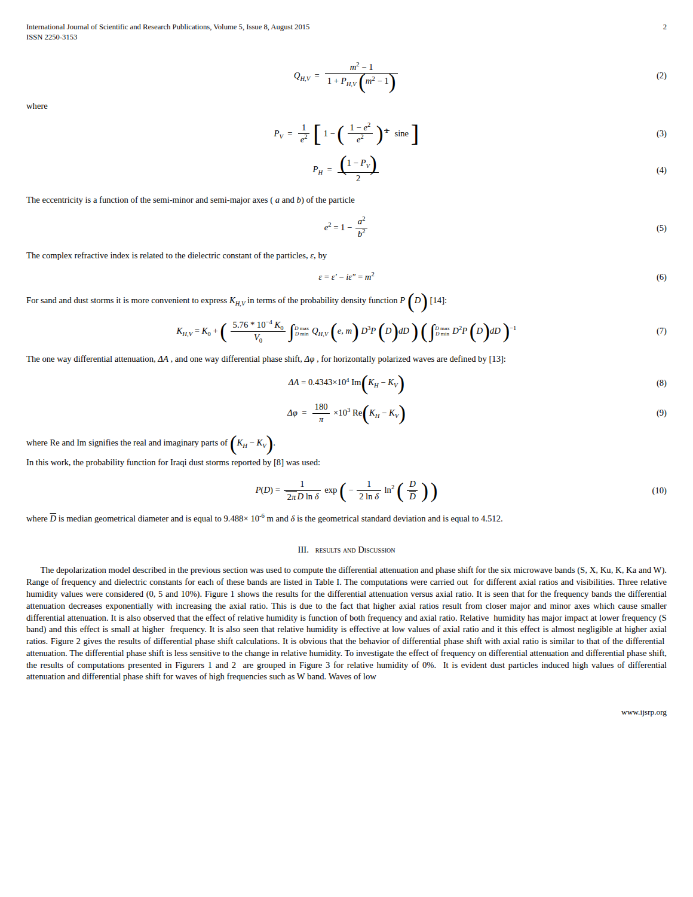International Journal of Scientific and Research Publications, Volume 5, Issue 8, August 2015
ISSN 2250-3153
2
QH,V = m2 − 1 1 + PH,V (m2 − 1) (2)
where
PV = 1 e2 [ 1 − ( 1 − e2 e2 )12 sine ] (3)
PH = (1 − PV) 2 (4)
The eccentricity is a function of the semi-minor and semi-major axes ( a and b) of the particle
e2 = 1 − a2 b2 (5)
The complex refractive index is related to the dielectric constant of the particles, ε, by
ε = ε′ − iε″ = m2 (6)
For sand and dust storms it is more convenient to express KH,V in terms of the probability density function P (D) [14]:
KH,V = K0 + ( 5.76 * 10−4 K0 V0 ∫D max D min QH,V (e, m) D3P (D) dD ) ( ∫D max D min D2P (D) dD )−1 (7)
The one way differential attenuation, ΔA , and one way differential phase shift, Δφ , for horizontally polarized waves are defined by [13]:
ΔA = 0.4343×104 Im(KH − KV) (8)
Δφ = 180 π ×103 Re(KH − KV) (9)
where Re and Im signifies the real and imaginary parts of (KH − KV).
In this work, the probability function for Iraqi dust storms reported by [8] was used:
P(D) = 1 2π D ln δ exp ( − 1 2 ln δ ln2 ( D D ) ) (10)
where D is median geometrical diameter and is equal to 9.488× 10-6 m and δ is the geometrical standard deviation and is equal to 4.512.
III. results and Discussion
The depolarization model described in the previous section was used to compute the differential attenuation and phase shift for the six microwave bands (S, X, Ku, K, Ka and W). Range of frequency and dielectric constants for each of these bands are listed in Table I. The computations were carried out for different axial ratios and visibilities. Three relative humidity values were considered (0, 5 and 10%). Figure 1 shows the results for the differential attenuation versus axial ratio. It is seen that for the frequency bands the differential attenuation decreases exponentially with increasing the axial ratio. This is due to the fact that higher axial ratios result from closer major and minor axes which cause smaller differential attenuation. It is also observed that the effect of relative humidity is function of both frequency and axial ratio. Relative humidity has major impact at lower frequency (S band) and this effect is small at higher frequency. It is also seen that relative humidity is effective at low values of axial ratio and it this effect is almost negligible at higher axial ratios. Figure 2 gives the results of differential phase shift calculations. It is obvious that the behavior of differential phase shift with axial ratio is similar to that of the differential attenuation. The differential phase shift is less sensitive to the change in relative humidity. To investigate the effect of frequency on differential attenuation and differential phase shift, the results of computations presented in Figurers 1 and 2 are grouped in Figure 3 for relative humidity of 0%. It is evident dust particles induced high values of differential attenuation and differential phase shift for waves of high frequencies such as W band. Waves of low
www.ijsrp.org